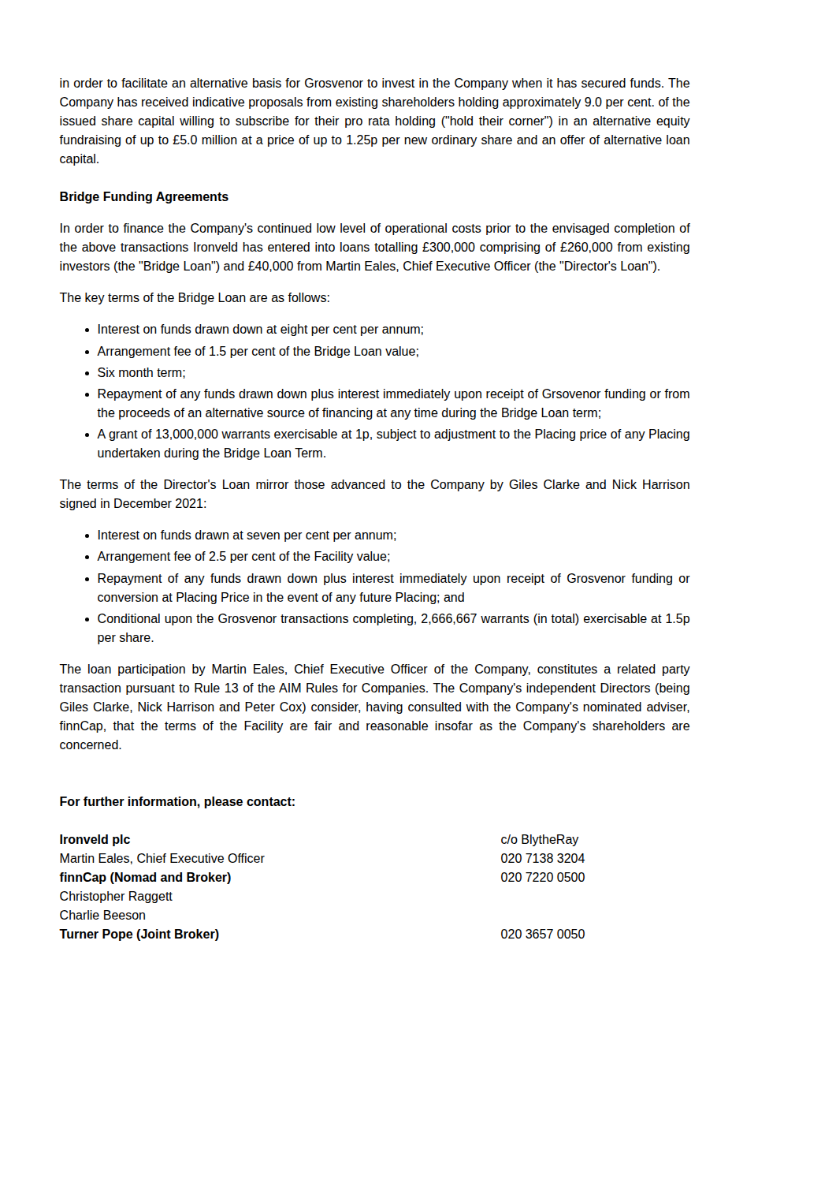in order to facilitate an alternative basis for Grosvenor to invest in the Company when it has secured funds. The Company has received indicative proposals from existing shareholders holding approximately 9.0 per cent. of the issued share capital willing to subscribe for their pro rata holding ("hold their corner") in an alternative equity fundraising of up to £5.0 million at a price of up to 1.25p per new ordinary share and an offer of alternative loan capital.
Bridge Funding Agreements
In order to finance the Company's continued low level of operational costs prior to the envisaged completion of the above transactions Ironveld has entered into loans totalling £300,000 comprising of £260,000 from existing investors (the "Bridge Loan") and £40,000 from Martin Eales, Chief Executive Officer (the "Director's Loan").
The key terms of the Bridge Loan are as follows:
Interest on funds drawn down at eight per cent per annum;
Arrangement fee of 1.5 per cent of the Bridge Loan value;
Six month term;
Repayment of any funds drawn down plus interest immediately upon receipt of Grsovenor funding or from the proceeds of an alternative source of financing at any time during the Bridge Loan term;
A grant of 13,000,000 warrants exercisable at 1p, subject to adjustment to the Placing price of any Placing undertaken during the Bridge Loan Term.
The terms of the Director's Loan mirror those advanced to the Company by Giles Clarke and Nick Harrison signed in December 2021:
Interest on funds drawn at seven per cent per annum;
Arrangement fee of 2.5 per cent of the Facility value;
Repayment of any funds drawn down plus interest immediately upon receipt of Grosvenor funding or conversion at Placing Price in the event of any future Placing; and
Conditional upon the Grosvenor transactions completing, 2,666,667 warrants (in total) exercisable at 1.5p per share.
The loan participation by Martin Eales, Chief Executive Officer of the Company, constitutes a related party transaction pursuant to Rule 13 of the AIM Rules for Companies. The Company's independent Directors (being Giles Clarke, Nick Harrison and Peter Cox) consider, having consulted with the Company's nominated adviser, finnCap, that the terms of the Facility are fair and reasonable insofar as the Company's shareholders are concerned.
For further information, please contact:
| Ironveld plc | c/o BlytheRay |
| Martin Eales, Chief Executive Officer | 020 7138 3204 |
| finnCap (Nomad and Broker) | 020 7220 0500 |
| Christopher Raggett | |
| Charlie Beeson | |
| Turner Pope (Joint Broker) | 020 3657 0050 |